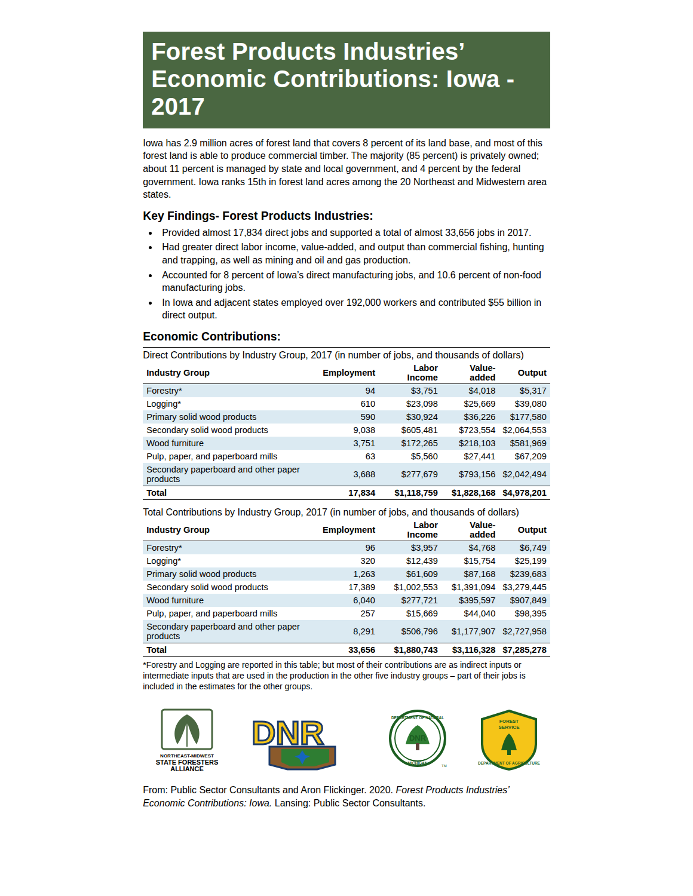Forest Products Industries’ Economic Contributions: Iowa - 2017
Iowa has 2.9 million acres of forest land that covers 8 percent of its land base, and most of this forest land is able to produce commercial timber. The majority (85 percent) is privately owned; about 11 percent is managed by state and local government, and 4 percent by the federal government. Iowa ranks 15th in forest land acres among the 20 Northeast and Midwestern area states.
Key Findings- Forest Products Industries:
Provided almost 17,834 direct jobs and supported a total of almost 33,656 jobs in 2017.
Had greater direct labor income, value-added, and output than commercial fishing, hunting and trapping, as well as mining and oil and gas production.
Accounted for 8 percent of Iowa’s direct manufacturing jobs, and 10.6 percent of non-food manufacturing jobs.
In Iowa and adjacent states employed over 192,000 workers and contributed $55 billion in direct output.
Economic Contributions:
Direct Contributions by Industry Group, 2017 (in number of jobs, and thousands of dollars)
| Industry Group | Employment | Labor Income | Value-added | Output |
| --- | --- | --- | --- | --- |
| Forestry* | 94 | $3,751 | $4,018 | $5,317 |
| Logging* | 610 | $23,098 | $25,669 | $39,080 |
| Primary solid wood products | 590 | $30,924 | $36,226 | $177,580 |
| Secondary solid wood products | 9,038 | $605,481 | $723,554 | $2,064,553 |
| Wood furniture | 3,751 | $172,265 | $218,103 | $581,969 |
| Pulp, paper, and paperboard mills | 63 | $5,560 | $27,441 | $67,209 |
| Secondary paperboard and other paper products | 3,688 | $277,679 | $793,156 | $2,042,494 |
| Total | 17,834 | $1,118,759 | $1,828,168 | $4,978,201 |
Total Contributions by Industry Group, 2017 (in number of jobs, and thousands of dollars)
| Industry Group | Employment | Labor Income | Value-added | Output |
| --- | --- | --- | --- | --- |
| Forestry* | 96 | $3,957 | $4,768 | $6,749 |
| Logging* | 320 | $12,439 | $15,754 | $25,199 |
| Primary solid wood products | 1,263 | $61,609 | $87,168 | $239,683 |
| Secondary solid wood products | 17,389 | $1,002,553 | $1,391,094 | $3,279,445 |
| Wood furniture | 6,040 | $277,721 | $395,597 | $907,849 |
| Pulp, paper, and paperboard mills | 257 | $15,669 | $44,040 | $98,395 |
| Secondary paperboard and other paper products | 8,291 | $506,796 | $1,177,907 | $2,727,958 |
| Total | 33,656 | $1,880,743 | $3,116,328 | $7,285,278 |
*Forestry and Logging are reported in this table; but most of their contributions are as indirect inputs or intermediate inputs that are used in the production in the other five industry groups – part of their jobs is included in the estimates for the other groups.
NORTHEAST-MIDWEST STATE FORESTERS ALLIANCE
DNR
DEPARTMENT OF NATURAL MICHIGAN DNR TM
FOREST SERVICE DEPARTMENT OF AGRICULTURE
From: Public Sector Consultants and Aron Flickinger. 2020. Forest Products Industries’ Economic Contributions: Iowa. Lansing: Public Sector Consultants.